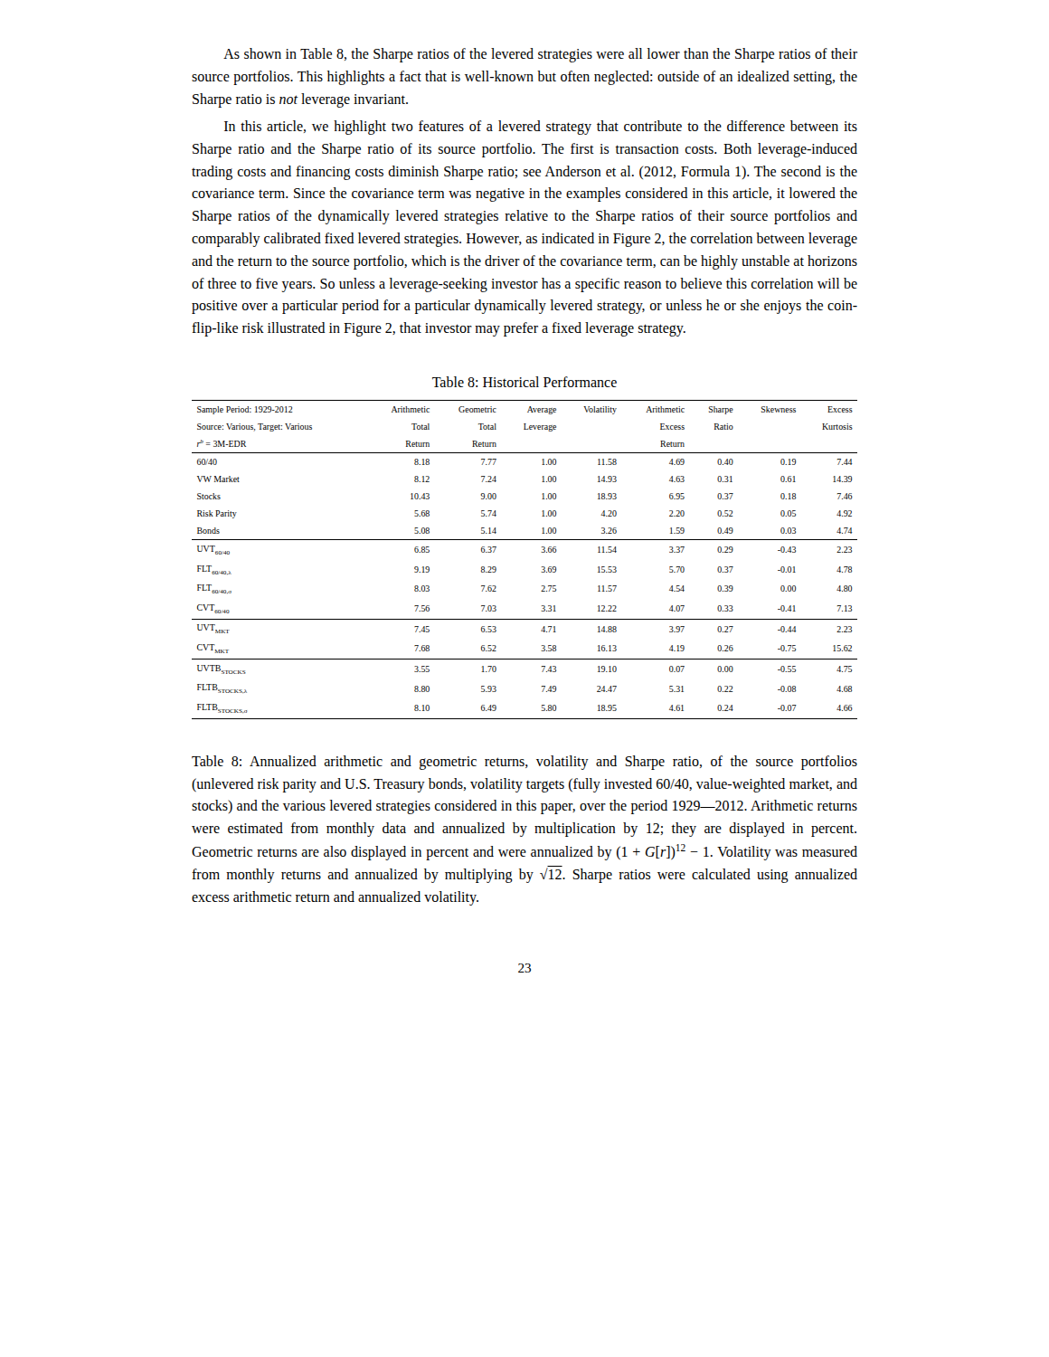As shown in Table 8, the Sharpe ratios of the levered strategies were all lower than the Sharpe ratios of their source portfolios. This highlights a fact that is well-known but often neglected: outside of an idealized setting, the Sharpe ratio is not leverage invariant.
In this article, we highlight two features of a levered strategy that contribute to the difference between its Sharpe ratio and the Sharpe ratio of its source portfolio. The first is transaction costs. Both leverage-induced trading costs and financing costs diminish Sharpe ratio; see Anderson et al. (2012, Formula 1). The second is the covariance term. Since the covariance term was negative in the examples considered in this article, it lowered the Sharpe ratios of the dynamically levered strategies relative to the Sharpe ratios of their source portfolios and comparably calibrated fixed levered strategies. However, as indicated in Figure 2, the correlation between leverage and the return to the source portfolio, which is the driver of the covariance term, can be highly unstable at horizons of three to five years. So unless a leverage-seeking investor has a specific reason to believe this correlation will be positive over a particular period for a particular dynamically levered strategy, or unless he or she enjoys the coin-flip-like risk illustrated in Figure 2, that investor may prefer a fixed leverage strategy.
Table 8: Historical Performance
| Sample Period: 1929-2012 | Arithmetic | Geometric | Average | Volatility | Arithmetic | Sharpe | Skewness | Excess |
| --- | --- | --- | --- | --- | --- | --- | --- | --- |
| Source: Various, Target: Various | Total | Total | Leverage | | Excess | Ratio | | Kurtosis |
| r b = 3M-EDR | Return | Return | | | Return | | | |
| 60/40 | 8.18 | 7.77 | 1.00 | 11.58 | 4.69 | 0.40 | 0.19 | 7.44 |
| VW Market | 8.12 | 7.24 | 1.00 | 14.93 | 4.63 | 0.31 | 0.61 | 14.39 |
| Stocks | 10.43 | 9.00 | 1.00 | 18.93 | 6.95 | 0.37 | 0.18 | 7.46 |
| Risk Parity | 5.68 | 5.74 | 1.00 | 4.20 | 2.20 | 0.52 | 0.05 | 4.92 |
| Bonds | 5.08 | 5.14 | 1.00 | 3.26 | 1.59 | 0.49 | 0.03 | 4.74 |
| UVT 60/40 | 6.85 | 6.37 | 3.66 | 11.54 | 3.37 | 0.29 | -0.43 | 2.23 |
| FLT 60/40,λ | 9.19 | 8.29 | 3.69 | 15.53 | 5.70 | 0.37 | -0.01 | 4.78 |
| FLT 60/40,σ | 8.03 | 7.62 | 2.75 | 11.57 | 4.54 | 0.39 | 0.00 | 4.80 |
| CVT 60/40 | 7.56 | 7.03 | 3.31 | 12.22 | 4.07 | 0.33 | -0.41 | 7.13 |
| UVT MKT | 7.45 | 6.53 | 4.71 | 14.88 | 3.97 | 0.27 | -0.44 | 2.23 |
| CVT MKT | 7.68 | 6.52 | 3.58 | 16.13 | 4.19 | 0.26 | -0.75 | 15.62 |
| UVTB STOCKS | 3.55 | 1.70 | 7.43 | 19.10 | 0.07 | 0.00 | -0.55 | 4.75 |
| FLTB STOCKS,λ | 8.80 | 5.93 | 7.49 | 24.47 | 5.31 | 0.22 | -0.08 | 4.68 |
| FLTB STOCKS,σ | 8.10 | 6.49 | 5.80 | 18.95 | 4.61 | 0.24 | -0.07 | 4.66 |
Table 8: Annualized arithmetic and geometric returns, volatility and Sharpe ratio, of the source portfolios (unlevered risk parity and U.S. Treasury bonds, volatility targets (fully invested 60/40, value-weighted market, and stocks) and the various levered strategies considered in this paper, over the period 1929—2012. Arithmetic returns were estimated from monthly data and annualized by multiplication by 12; they are displayed in percent. Geometric returns are also displayed in percent and were annualized by (1 + G[r])12 − 1. Volatility was measured from monthly returns and annualized by multiplying by √12. Sharpe ratios were calculated using annualized excess arithmetic return and annualized volatility.
23